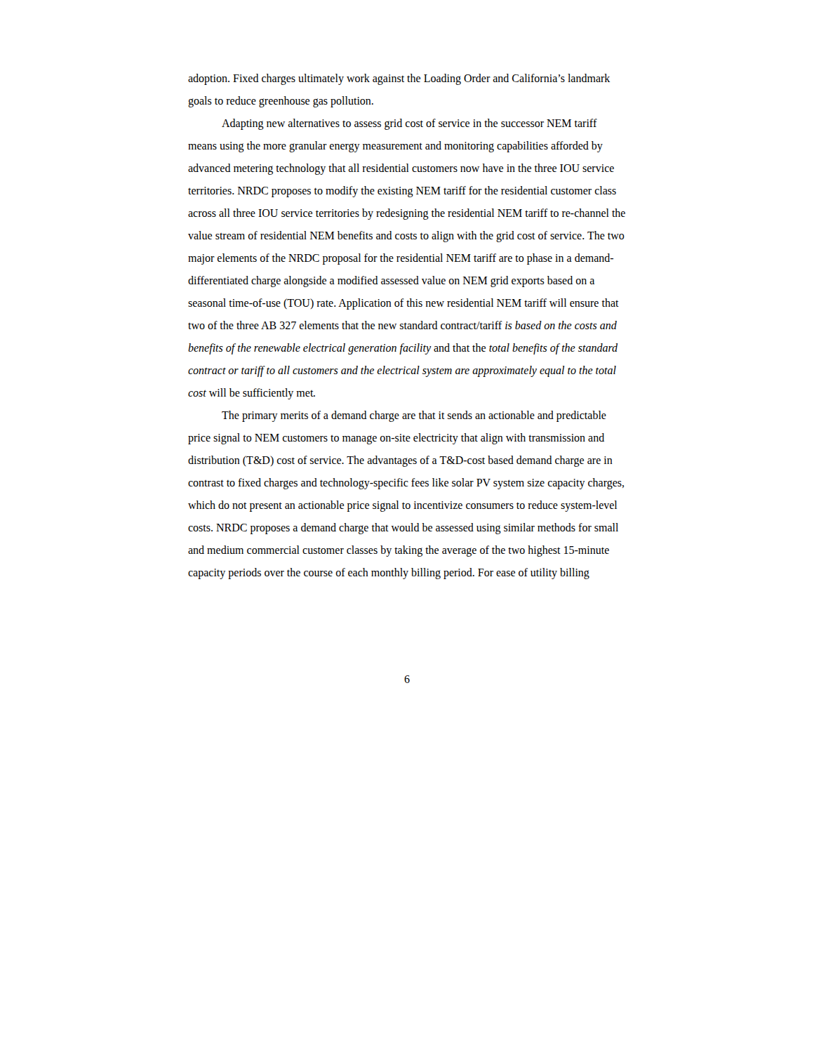adoption. Fixed charges ultimately work against the Loading Order and California’s landmark goals to reduce greenhouse gas pollution.
Adapting new alternatives to assess grid cost of service in the successor NEM tariff means using the more granular energy measurement and monitoring capabilities afforded by advanced metering technology that all residential customers now have in the three IOU service territories. NRDC proposes to modify the existing NEM tariff for the residential customer class across all three IOU service territories by redesigning the residential NEM tariff to re-channel the value stream of residential NEM benefits and costs to align with the grid cost of service. The two major elements of the NRDC proposal for the residential NEM tariff are to phase in a demand-differentiated charge alongside a modified assessed value on NEM grid exports based on a seasonal time-of-use (TOU) rate. Application of this new residential NEM tariff will ensure that two of the three AB 327 elements that the new standard contract/tariff is based on the costs and benefits of the renewable electrical generation facility and that the total benefits of the standard contract or tariff to all customers and the electrical system are approximately equal to the total cost will be sufficiently met.
The primary merits of a demand charge are that it sends an actionable and predictable price signal to NEM customers to manage on-site electricity that align with transmission and distribution (T&D) cost of service. The advantages of a T&D-cost based demand charge are in contrast to fixed charges and technology-specific fees like solar PV system size capacity charges, which do not present an actionable price signal to incentivize consumers to reduce system-level costs. NRDC proposes a demand charge that would be assessed using similar methods for small and medium commercial customer classes by taking the average of the two highest 15-minute capacity periods over the course of each monthly billing period. For ease of utility billing
6